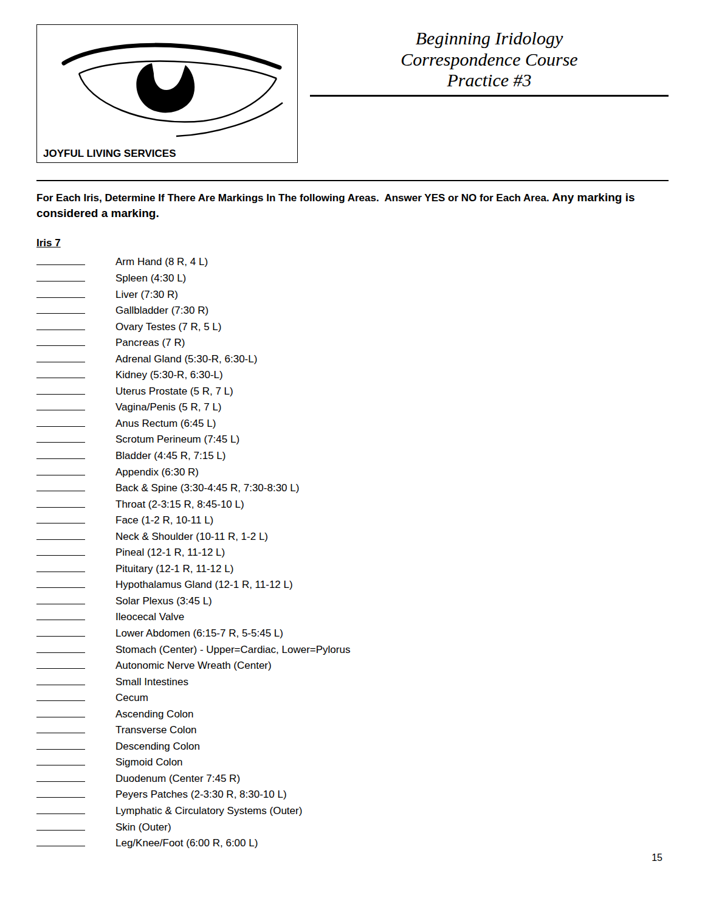JOYFUL LIVING SERVICES
Beginning Iridology
Correspondence Course
Practice #3
For Each Iris, Determine If There Are Markings In The following Areas. Answer YES or NO for Each Area. Any marking is considered a marking.
Iris 7
| | Arm Hand (8 R, 4 L) |
| | Spleen (4:30 L) |
| | Liver (7:30 R) |
| | Gallbladder (7:30 R) |
| | Ovary Testes (7 R, 5 L) |
| | Pancreas (7 R) |
| | Adrenal Gland (5:30-R, 6:30-L) |
| | Kidney (5:30-R, 6:30-L) |
| | Uterus Prostate (5 R, 7 L) |
| | Vagina/Penis (5 R, 7 L) |
| | Anus Rectum (6:45 L) |
| | Scrotum Perineum (7:45 L) |
| | Bladder (4:45 R, 7:15 L) |
| | Appendix (6:30 R) |
| | Back & Spine (3:30-4:45 R, 7:30-8:30 L) |
| | Throat (2-3:15 R, 8:45-10 L) |
| | Face (1-2 R, 10-11 L) |
| | Neck & Shoulder (10-11 R, 1-2 L) |
| | Pineal (12-1 R, 11-12 L) |
| | Pituitary (12-1 R, 11-12 L) |
| | Hypothalamus Gland (12-1 R, 11-12 L) |
| | Solar Plexus (3:45 L) |
| | Ileocecal Valve |
| | Lower Abdomen (6:15-7 R, 5-5:45 L) |
| | Stomach (Center) - Upper=Cardiac, Lower=Pylorus |
| | Autonomic Nerve Wreath (Center) |
| | Small Intestines |
| | Cecum |
| | Ascending Colon |
| | Transverse Colon |
| | Descending Colon |
| | Sigmoid Colon |
| | Duodenum (Center 7:45 R) |
| | Peyers Patches (2-3:30 R, 8:30-10 L) |
| | Lymphatic & Circulatory Systems (Outer) |
| | Skin (Outer) |
| | Leg/Knee/Foot (6:00 R, 6:00 L) |
15